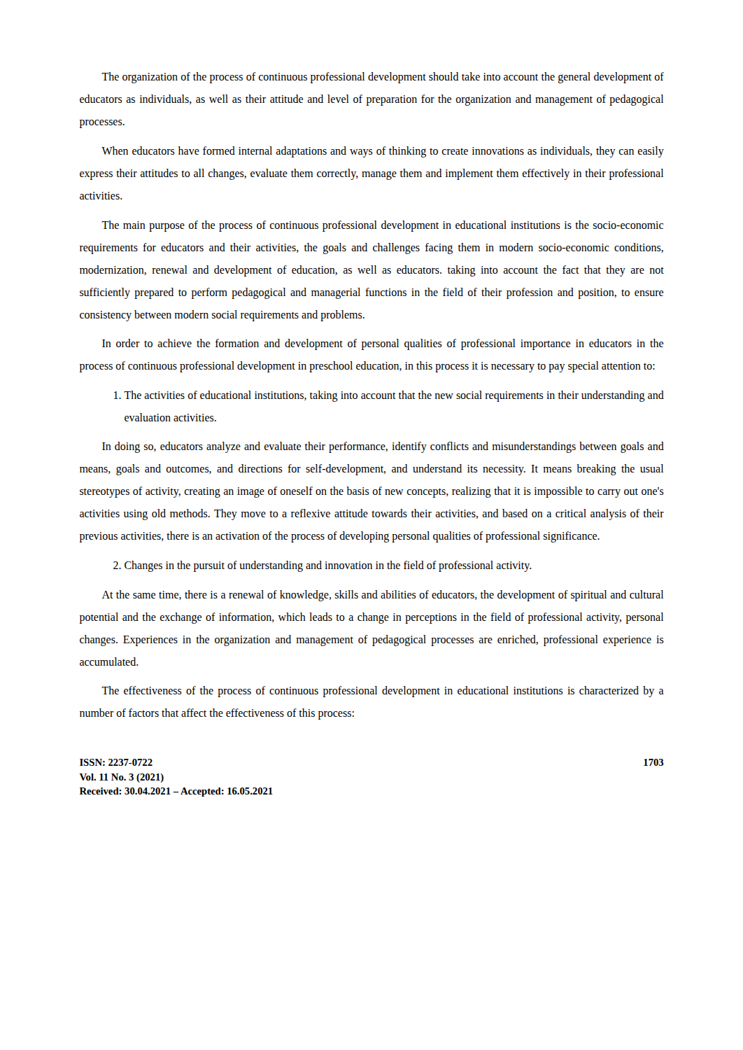The organization of the process of continuous professional development should take into account the general development of educators as individuals, as well as their attitude and level of preparation for the organization and management of pedagogical processes.
When educators have formed internal adaptations and ways of thinking to create innovations as individuals, they can easily express their attitudes to all changes, evaluate them correctly, manage them and implement them effectively in their professional activities.
The main purpose of the process of continuous professional development in educational institutions is the socio-economic requirements for educators and their activities, the goals and challenges facing them in modern socio-economic conditions, modernization, renewal and development of education, as well as educators. taking into account the fact that they are not sufficiently prepared to perform pedagogical and managerial functions in the field of their profession and position, to ensure consistency between modern social requirements and problems.
In order to achieve the formation and development of personal qualities of professional importance in educators in the process of continuous professional development in preschool education, in this process it is necessary to pay special attention to:
The activities of educational institutions, taking into account that the new social requirements in their understanding and evaluation activities.
In doing so, educators analyze and evaluate their performance, identify conflicts and misunderstandings between goals and means, goals and outcomes, and directions for self-development, and understand its necessity. It means breaking the usual stereotypes of activity, creating an image of oneself on the basis of new concepts, realizing that it is impossible to carry out one's activities using old methods. They move to a reflexive attitude towards their activities, and based on a critical analysis of their previous activities, there is an activation of the process of developing personal qualities of professional significance.
Changes in the pursuit of understanding and innovation in the field of professional activity.
At the same time, there is a renewal of knowledge, skills and abilities of educators, the development of spiritual and cultural potential and the exchange of information, which leads to a change in perceptions in the field of professional activity, personal changes. Experiences in the organization and management of pedagogical processes are enriched, professional experience is accumulated.
The effectiveness of the process of continuous professional development in educational institutions is characterized by a number of factors that affect the effectiveness of this process:
1703 ISSN: 2237-0722
Vol. 11 No. 3 (2021)
Received: 30.04.2021 – Accepted: 16.05.2021